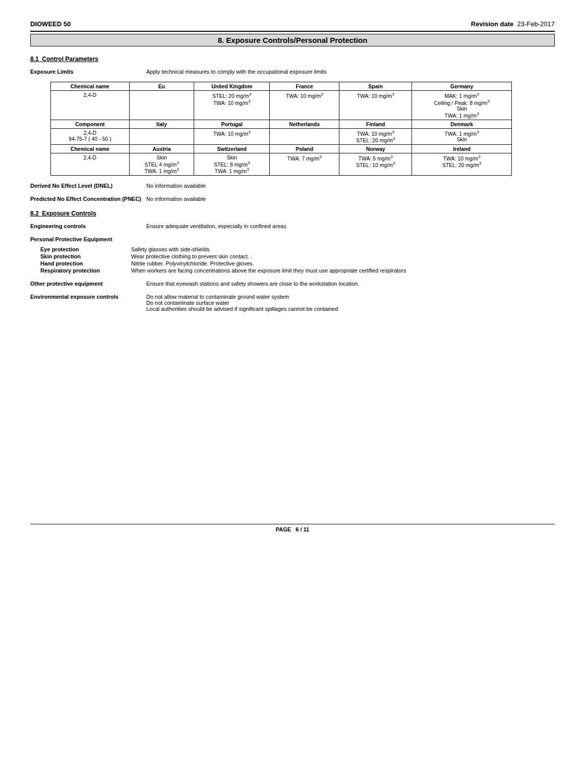DIOWEED 50
Revision date 23-Feb-2017
8. Exposure Controls/Personal Protection
8.1 Control Parameters
Exposure Limits
Apply technical measures to comply with the occupational exposure limits
| Chemical name | Eu | United Kingdom | France | Spain | Germany |
| --- | --- | --- | --- | --- | --- |
| 2,4-D | | STEL: 20 mg/m 3 TWA: 10 mg/m 3 | TWA: 10 mg/m 3 | TWA: 10 mg/m 3 | MAK: 1 mg/m 3 Ceiling / Peak: 8 mg/m 3 Skin TWA: 1 mg/m 3 |
| Component | Italy | Portugal | Netherlands | Finland | Denmark |
| 2,4-D 94-75-7 ( 40 - 50 ) | | TWA: 10 mg/m 3 | | TWA: 10 mg/m 3 STEL: 20 mg/m 3 | TWA: 1 mg/m 3 Skin |
| Chemical name | Austria | Switzerland | Poland | Norway | Ireland |
| 2,4-D | Skin STEL 4 mg/m 3 TWA: 1 mg/m 3 | Skin STEL: 8 mg/m 3 TWA: 1 mg/m 3 | TWA: 7 mg/m 3 | TWA: 5 mg/m 3 STEL: 10 mg/m 3 | TWA: 10 mg/m 3 STEL: 20 mg/m 3 |
Derived No Effect Level (DNEL)
No information available
Predicted No Effect Concentration (PNEC)
No information available
8.2 Exposure Controls
Engineering controls
Ensure adequate ventilation, especially in confined areas
Personal Protective Equipment
Eye protection
Safety glasses with side-shields.
Skin protection
Wear protective clothing to prevent skin contact. .
Hand protection
Nitrile rubber. Polyvinylchloride. Protective gloves.
Respiratory protection
When workers are facing concentrations above the exposure limit they must use appropriate certified respirators
Other protective equipment
Ensure that eyewash stations and safety showers are close to the workstation location.
Environmental exposure controls
Do not allow material to contaminate ground water system
Do not contaminate surface water
Local authorities should be advised if significant spillages cannot be contained
PAGE 6 / 11